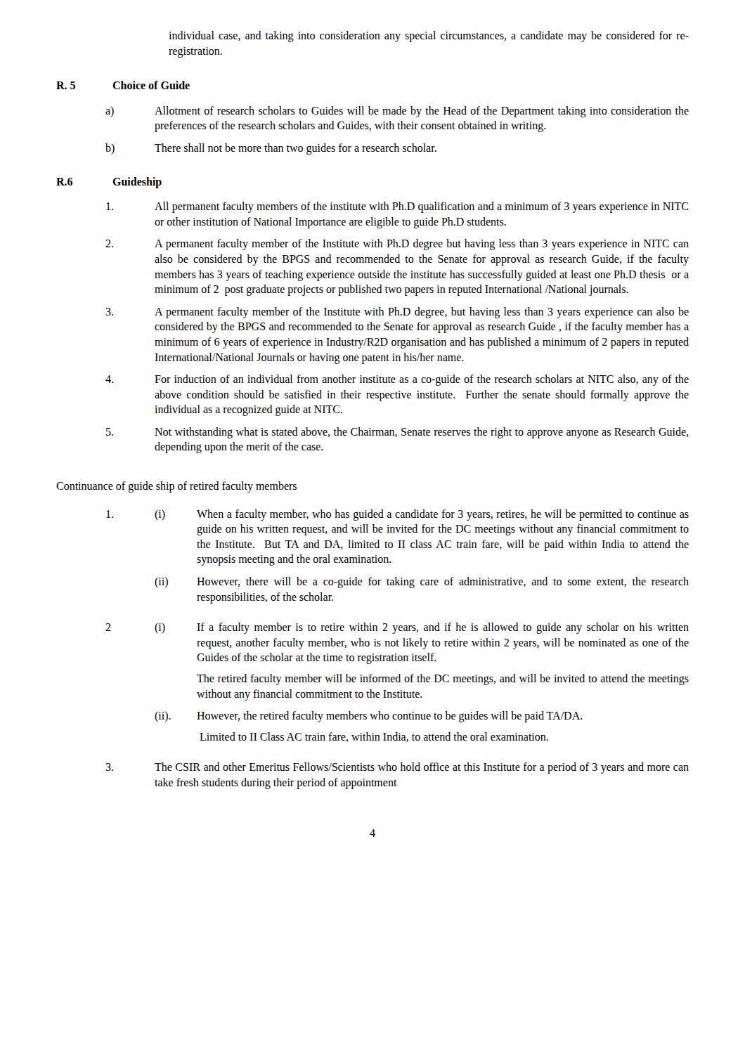individual case, and taking into consideration any special circumstances, a candidate may be considered for re-registration.
R. 5 Choice of Guide
a) Allotment of research scholars to Guides will be made by the Head of the Department taking into consideration the preferences of the research scholars and Guides, with their consent obtained in writing.
b) There shall not be more than two guides for a research scholar.
R.6 Guideship
1. All permanent faculty members of the institute with Ph.D qualification and a minimum of 3 years experience in NITC or other institution of National Importance are eligible to guide Ph.D students.
2. A permanent faculty member of the Institute with Ph.D degree but having less than 3 years experience in NITC can also be considered by the BPGS and recommended to the Senate for approval as research Guide, if the faculty members has 3 years of teaching experience outside the institute has successfully guided at least one Ph.D thesis or a minimum of 2 post graduate projects or published two papers in reputed International /National journals.
3. A permanent faculty member of the Institute with Ph.D degree, but having less than 3 years experience can also be considered by the BPGS and recommended to the Senate for approval as research Guide , if the faculty member has a minimum of 6 years of experience in Industry/R2D organisation and has published a minimum of 2 papers in reputed International/National Journals or having one patent in his/her name.
4. For induction of an individual from another institute as a co-guide of the research scholars at NITC also, any of the above condition should be satisfied in their respective institute. Further the senate should formally approve the individual as a recognized guide at NITC.
5. Not withstanding what is stated above, the Chairman, Senate reserves the right to approve anyone as Research Guide, depending upon the merit of the case.
Continuance of guide ship of retired faculty members
1.
(i) When a faculty member, who has guided a candidate for 3 years, retires, he will be permitted to continue as guide on his written request, and will be invited for the DC meetings without any financial commitment to the Institute. But TA and DA, limited to II class AC train fare, will be paid within India to attend the synopsis meeting and the oral examination.
(ii) However, there will be a co-guide for taking care of administrative, and to some extent, the research responsibilities, of the scholar.
2
(i) If a faculty member is to retire within 2 years, and if he is allowed to guide any scholar on his written request, another faculty member, who is not likely to retire within 2 years, will be nominated as one of the Guides of the scholar at the time to registration itself.
The retired faculty member will be informed of the DC meetings, and will be invited to attend the meetings without any financial commitment to the Institute.
(ii). However, the retired faculty members who continue to be guides will be paid TA/DA.
Limited to II Class AC train fare, within India, to attend the oral examination.
3. The CSIR and other Emeritus Fellows/Scientists who hold office at this Institute for a period of 3 years and more can take fresh students during their period of appointment
4